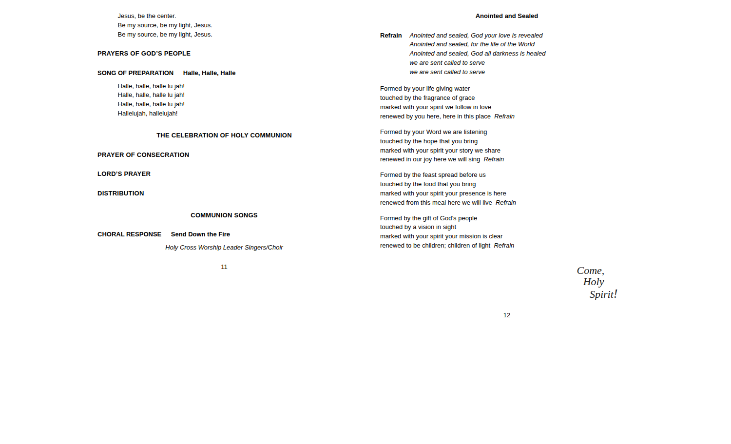Jesus, be the center.
Be my source, be my light, Jesus.
Be my source, be my light, Jesus.
PRAYERS OF GOD’S PEOPLE
SONG OF PREPARATION Halle, Halle, Halle
Halle, halle, halle lu jah!
Halle, halle, halle lu jah!
Halle, halle, halle lu jah!
Hallelujah, hallelujah!
THE CELEBRATION OF HOLY COMMUNION
PRAYER OF CONSECRATION
LORD’S PRAYER
DISTRIBUTION
COMMUNION SONGS
CHORAL RESPONSE Send Down the Fire
Holy Cross Worship Leader Singers/Choir
11
Anointed and Sealed
Refrain
Anointed and sealed, God your love is revealed
Anointed and sealed, for the life of the World
Anointed and sealed, God all darkness is healed
we are sent called to serve
we are sent called to serve
Formed by your life giving water
touched by the fragrance of grace
marked with your spirit we follow in love
renewed by you here, here in this place Refrain
Formed by your Word we are listening
touched by the hope that you bring
marked with your spirit your story we share
renewed in our joy here we will sing Refrain
Formed by the feast spread before us
touched by the food that you bring
marked with your spirit your presence is here
renewed from this meal here we will live Refrain
Formed by the gift of God’s people
touched by a vision in sight
marked with your spirit your mission is clear
renewed to be children; children of light Refrain
Come,
Holy
Spirit!
12